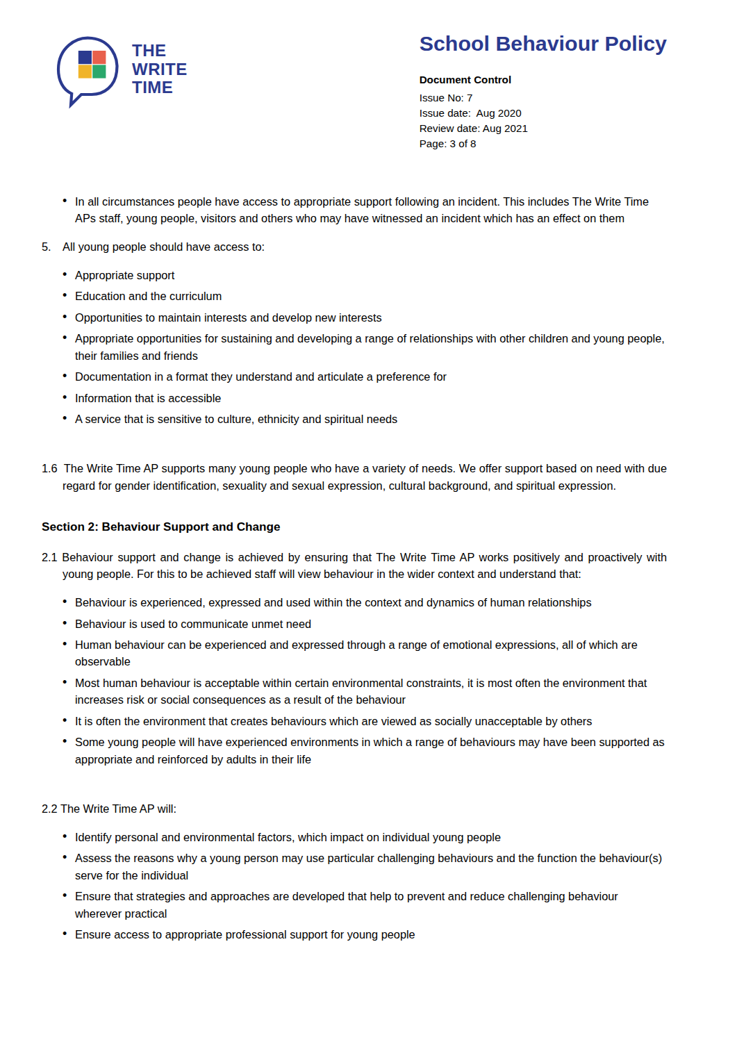THE
WRITE
TIME
School Behaviour Policy
Document Control Issue No: 7
Issue date: Aug 2020
Review date: Aug 2021
Page: 3 of 8
In all circumstances people have access to appropriate support following an incident. This includes The Write Time APs staff, young people, visitors and others who may have witnessed an incident which has an effect on them
All young people should have access to:
Appropriate support
Education and the curriculum
Opportunities to maintain interests and develop new interests
Appropriate opportunities for sustaining and developing a range of relationships with other children and young people, their families and friends
Documentation in a format they understand and articulate a preference for
Information that is accessible
A service that is sensitive to culture, ethnicity and spiritual needs
1.6 The Write Time AP supports many young people who have a variety of needs. We offer support based on need with due regard for gender identification, sexuality and sexual expression, cultural background, and spiritual expression.
Section 2: Behaviour Support and Change
2.1 Behaviour support and change is achieved by ensuring that The Write Time AP works positively and proactively with young people. For this to be achieved staff will view behaviour in the wider context and understand that:
Behaviour is experienced, expressed and used within the context and dynamics of human relationships
Behaviour is used to communicate unmet need
Human behaviour can be experienced and expressed through a range of emotional expressions, all of which are observable
Most human behaviour is acceptable within certain environmental constraints, it is most often the environment that increases risk or social consequences as a result of the behaviour
It is often the environment that creates behaviours which are viewed as socially unacceptable by others
Some young people will have experienced environments in which a range of behaviours may have been supported as appropriate and reinforced by adults in their life
2.2 The Write Time AP will:
Identify personal and environmental factors, which impact on individual young people
Assess the reasons why a young person may use particular challenging behaviours and the function the behaviour(s) serve for the individual
Ensure that strategies and approaches are developed that help to prevent and reduce challenging behaviour wherever practical
Ensure access to appropriate professional support for young people